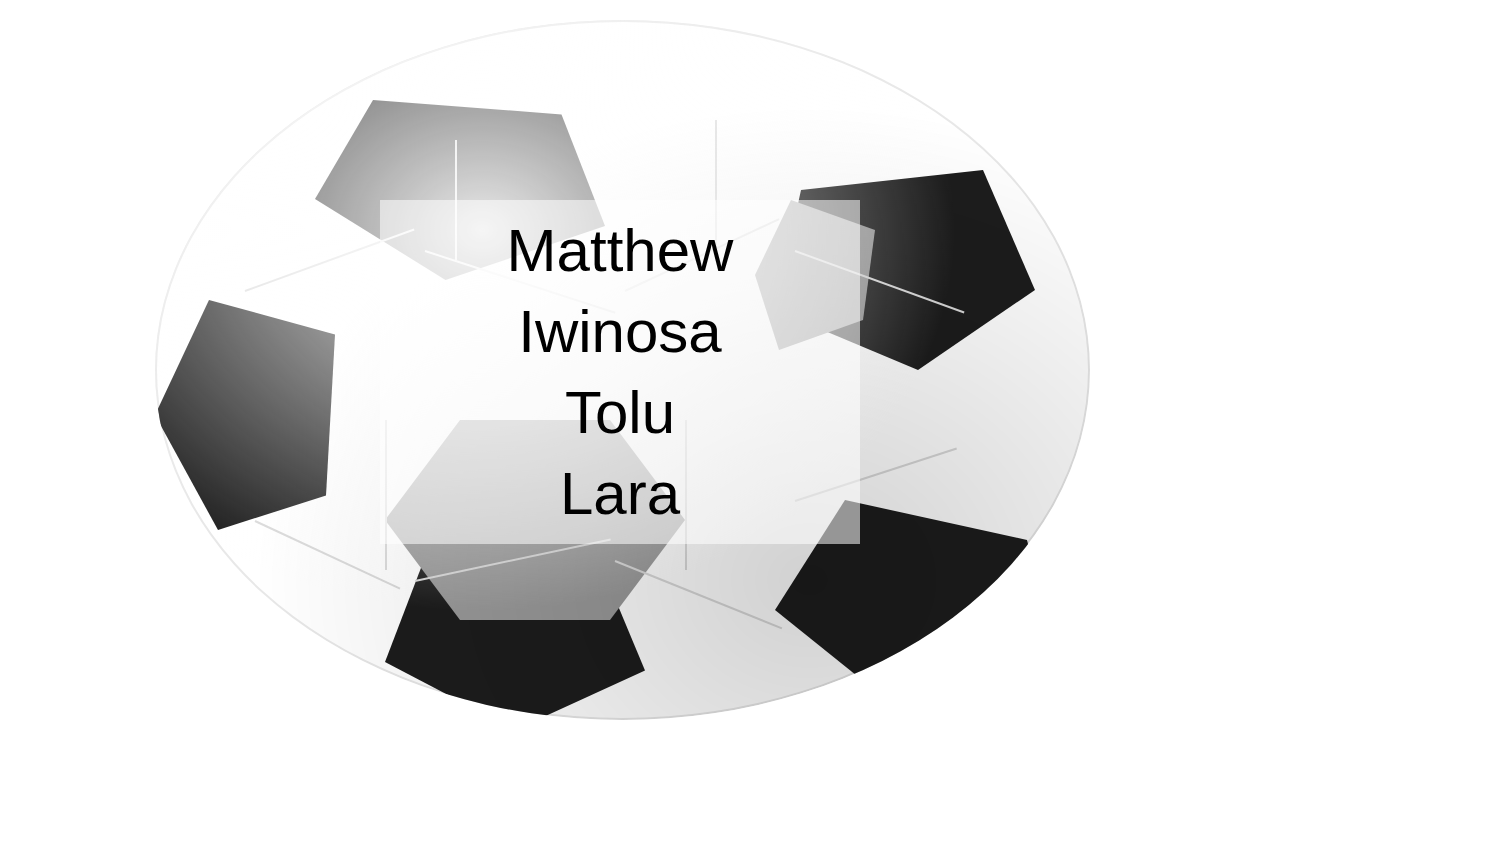Matthew
Iwinosa
Tolu
Lara